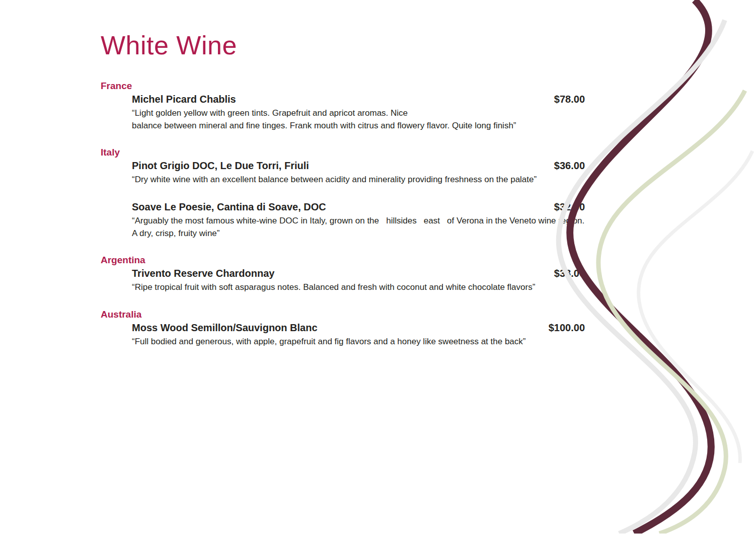White Wine
France
Michel Picard Chablis $78.00
“Light golden yellow with green tints. Grapefruit and apricot aromas. Nice
balance between mineral and fine tinges. Frank mouth with citrus and flowery flavor. Quite long finish”
Italy
Pinot Grigio DOC, Le Due Torri, Friuli $36.00
“Dry white wine with an excellent balance between acidity and minerality providing freshness on the palate”
Soave Le Poesie, Cantina di Soave, DOC $32.00
“Arguably the most famous white-wine DOC in Italy, grown on the hillsides east of Verona in the Veneto wine region. A dry, crisp, fruity wine”
Argentina
Trivento Reserve Chardonnay $38.00
“Ripe tropical fruit with soft asparagus notes. Balanced and fresh with coconut and white chocolate flavors”
Australia
Moss Wood Semillon/Sauvignon Blanc $100.00
“Full bodied and generous, with apple, grapefruit and fig flavors and a honey like sweetness at the back”